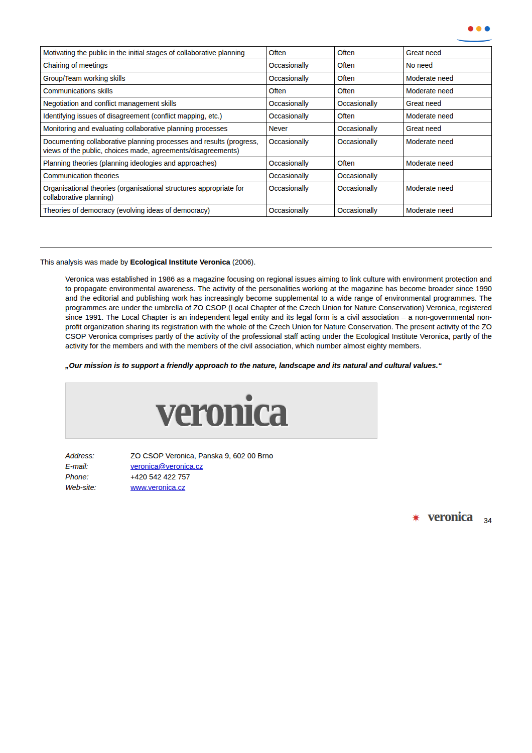●●●
| Motivating the public in the initial stages of collaborative planning | Often | Often | Great need |
| Chairing of meetings | Occasionally | Often | No need |
| Group/Team working skills | Occasionally | Often | Moderate need |
| Communications skills | Often | Often | Moderate need |
| Negotiation and conflict management skills | Occasionally | Occasionally | Great need |
| Identifying issues of disagreement (conflict mapping, etc.) | Occasionally | Often | Moderate need |
| Monitoring and evaluating collaborative planning processes | Never | Occasionally | Great need |
| Documenting collaborative planning processes and results (progress, views of the public, choices made, agreements/disagreements) | Occasionally | Occasionally | Moderate need |
| Planning theories (planning ideologies and approaches) | Occasionally | Often | Moderate need |
| Communication theories | Occasionally | Occasionally | |
| Organisational theories (organisational structures appropriate for collaborative planning) | Occasionally | Occasionally | Moderate need |
| Theories of democracy (evolving ideas of democracy) | Occasionally | Occasionally | Moderate need |
This analysis was made by Ecological Institute Veronica (2006).
Veronica was established in 1986 as a magazine focusing on regional issues aiming to link culture with environment protection and to propagate environmental awareness. The activity of the personalities working at the magazine has become broader since 1990 and the editorial and publishing work has increasingly become supplemental to a wide range of environmental programmes. The programmes are under the umbrella of ZO CSOP (Local Chapter of the Czech Union for Nature Conservation) Veronica, registered since 1991. The Local Chapter is an independent legal entity and its legal form is a civil association – a non-governmental non-profit organization sharing its registration with the whole of the Czech Union for Nature Conservation. The present activity of the ZO CSOP Veronica comprises partly of the activity of the professional staff acting under the Ecological Institute Veronica, partly of the activity for the members and with the members of the civil association, which number almost eighty members.
„Our mission is to support a friendly approach to the nature, landscape and its natural and cultural values.“
veronica
| Address: | ZO CSOP Veronica, Panska 9, 602 00 Brno |
| E-mail: | veronica@veronica.cz |
| Phone: | +420 542 422 757 |
| Web-site: | www.veronica.cz |
✷veronica 34